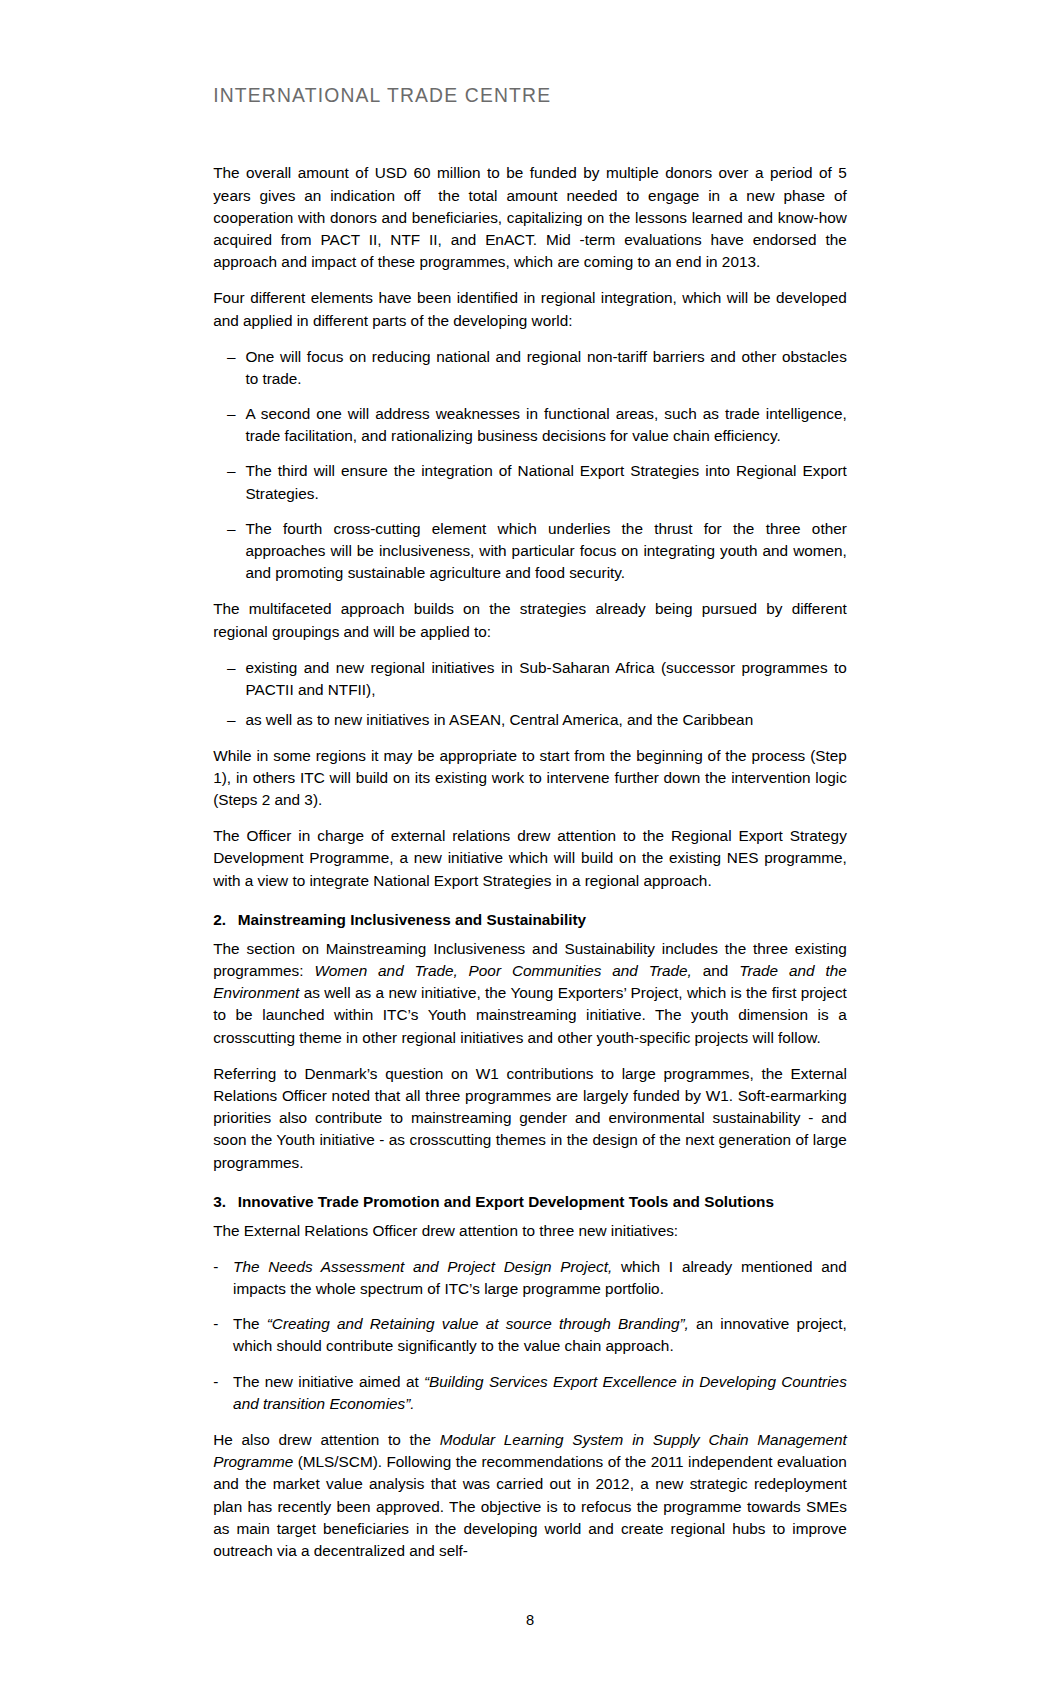INTERNATIONAL TRADE CENTRE
The overall amount of USD 60 million to be funded by multiple donors over a period of 5 years gives an indication off the total amount needed to engage in a new phase of cooperation with donors and beneficiaries, capitalizing on the lessons learned and know-how acquired from PACT II, NTF II, and EnACT. Mid -term evaluations have endorsed the approach and impact of these programmes, which are coming to an end in 2013.
Four different elements have been identified in regional integration, which will be developed and applied in different parts of the developing world:
One will focus on reducing national and regional non-tariff barriers and other obstacles to trade.
A second one will address weaknesses in functional areas, such as trade intelligence, trade facilitation, and rationalizing business decisions for value chain efficiency.
The third will ensure the integration of National Export Strategies into Regional Export Strategies.
The fourth cross-cutting element which underlies the thrust for the three other approaches will be inclusiveness, with particular focus on integrating youth and women, and promoting sustainable agriculture and food security.
The multifaceted approach builds on the strategies already being pursued by different regional groupings and will be applied to:
existing and new regional initiatives in Sub-Saharan Africa (successor programmes to PACTII and NTFII),
as well as to new initiatives in ASEAN, Central America, and the Caribbean
While in some regions it may be appropriate to start from the beginning of the process (Step 1), in others ITC will build on its existing work to intervene further down the intervention logic (Steps 2 and 3).
The Officer in charge of external relations drew attention to the Regional Export Strategy Development Programme, a new initiative which will build on the existing NES programme, with a view to integrate National Export Strategies in a regional approach.
2. Mainstreaming Inclusiveness and Sustainability
The section on Mainstreaming Inclusiveness and Sustainability includes the three existing programmes: Women and Trade, Poor Communities and Trade, and Trade and the Environment as well as a new initiative, the Young Exporters’ Project, which is the first project to be launched within ITC’s Youth mainstreaming initiative. The youth dimension is a crosscutting theme in other regional initiatives and other youth-specific projects will follow.
Referring to Denmark’s question on W1 contributions to large programmes, the External Relations Officer noted that all three programmes are largely funded by W1. Soft-earmarking priorities also contribute to mainstreaming gender and environmental sustainability - and soon the Youth initiative - as crosscutting themes in the design of the next generation of large programmes.
3. Innovative Trade Promotion and Export Development Tools and Solutions
The External Relations Officer drew attention to three new initiatives:
The Needs Assessment and Project Design Project, which I already mentioned and impacts the whole spectrum of ITC’s large programme portfolio.
The “Creating and Retaining value at source through Branding”, an innovative project, which should contribute significantly to the value chain approach.
The new initiative aimed at “Building Services Export Excellence in Developing Countries and transition Economies”.
He also drew attention to the Modular Learning System in Supply Chain Management Programme (MLS/SCM). Following the recommendations of the 2011 independent evaluation and the market value analysis that was carried out in 2012, a new strategic redeployment plan has recently been approved. The objective is to refocus the programme towards SMEs as main target beneficiaries in the developing world and create regional hubs to improve outreach via a decentralized and self-
8